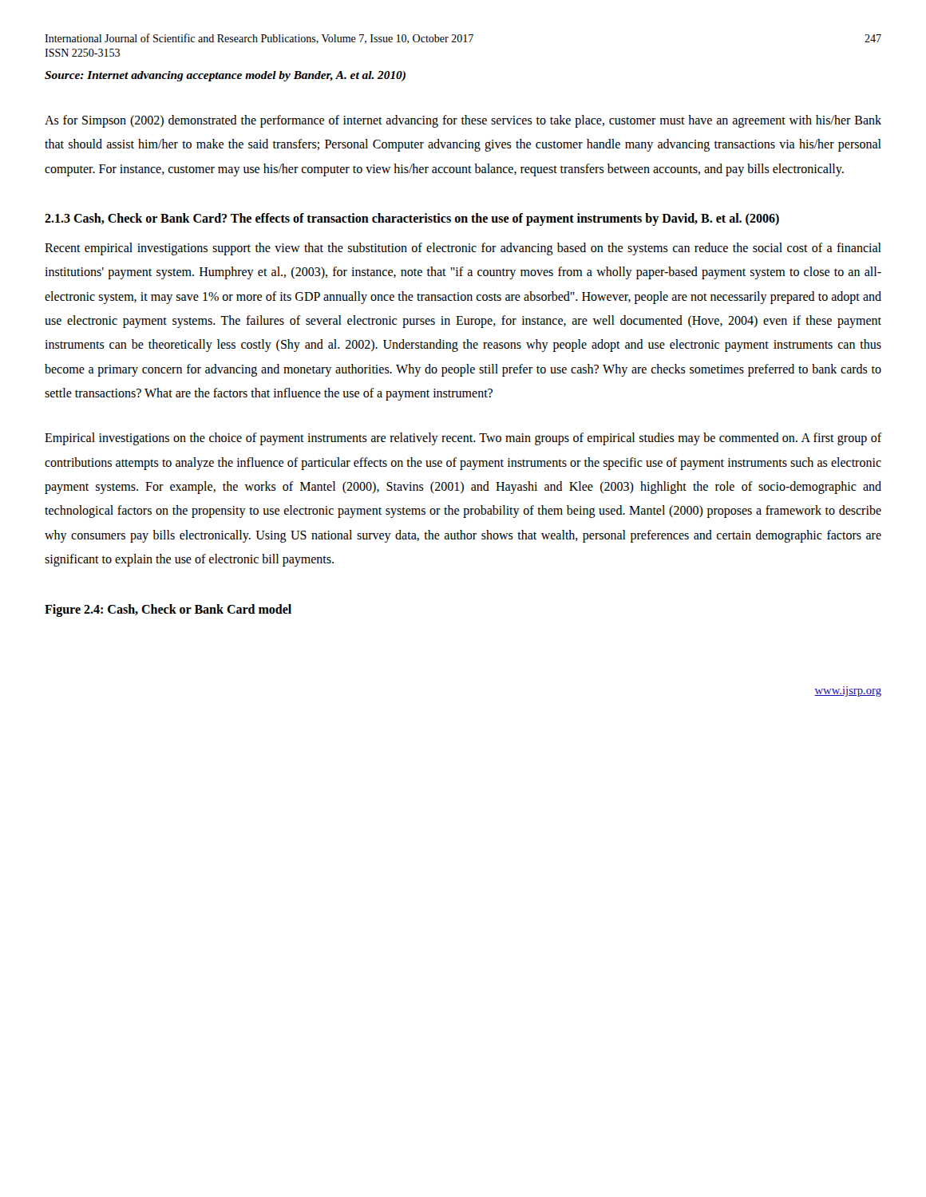International Journal of Scientific and Research Publications, Volume 7, Issue 10, October 2017 247
ISSN 2250-3153
Source: Internet advancing acceptance model by Bander, A. et al. 2010)
As for Simpson (2002) demonstrated the performance of internet advancing for these services to take place, customer must have an agreement with his/her Bank that should assist him/her to make the said transfers; Personal Computer advancing gives the customer handle many advancing transactions via his/her personal computer. For instance, customer may use his/her computer to view his/her account balance, request transfers between accounts, and pay bills electronically.
2.1.3 Cash, Check or Bank Card? The effects of transaction characteristics on the use of payment instruments by David, B. et al. (2006)
Recent empirical investigations support the view that the substitution of electronic for advancing based on the systems can reduce the social cost of a financial institutions' payment system. Humphrey et al., (2003), for instance, note that "if a country moves from a wholly paper-based payment system to close to an all-electronic system, it may save 1% or more of its GDP annually once the transaction costs are absorbed". However, people are not necessarily prepared to adopt and use electronic payment systems. The failures of several electronic purses in Europe, for instance, are well documented (Hove, 2004) even if these payment instruments can be theoretically less costly (Shy and al. 2002). Understanding the reasons why people adopt and use electronic payment instruments can thus become a primary concern for advancing and monetary authorities. Why do people still prefer to use cash? Why are checks sometimes preferred to bank cards to settle transactions? What are the factors that influence the use of a payment instrument?
Empirical investigations on the choice of payment instruments are relatively recent. Two main groups of empirical studies may be commented on. A first group of contributions attempts to analyze the influence of particular effects on the use of payment instruments or the specific use of payment instruments such as electronic payment systems. For example, the works of Mantel (2000), Stavins (2001) and Hayashi and Klee (2003) highlight the role of socio-demographic and technological factors on the propensity to use electronic payment systems or the probability of them being used. Mantel (2000) proposes a framework to describe why consumers pay bills electronically. Using US national survey data, the author shows that wealth, personal preferences and certain demographic factors are significant to explain the use of electronic bill payments.
Figure 2.4: Cash, Check or Bank Card model
www.ijsrp.org